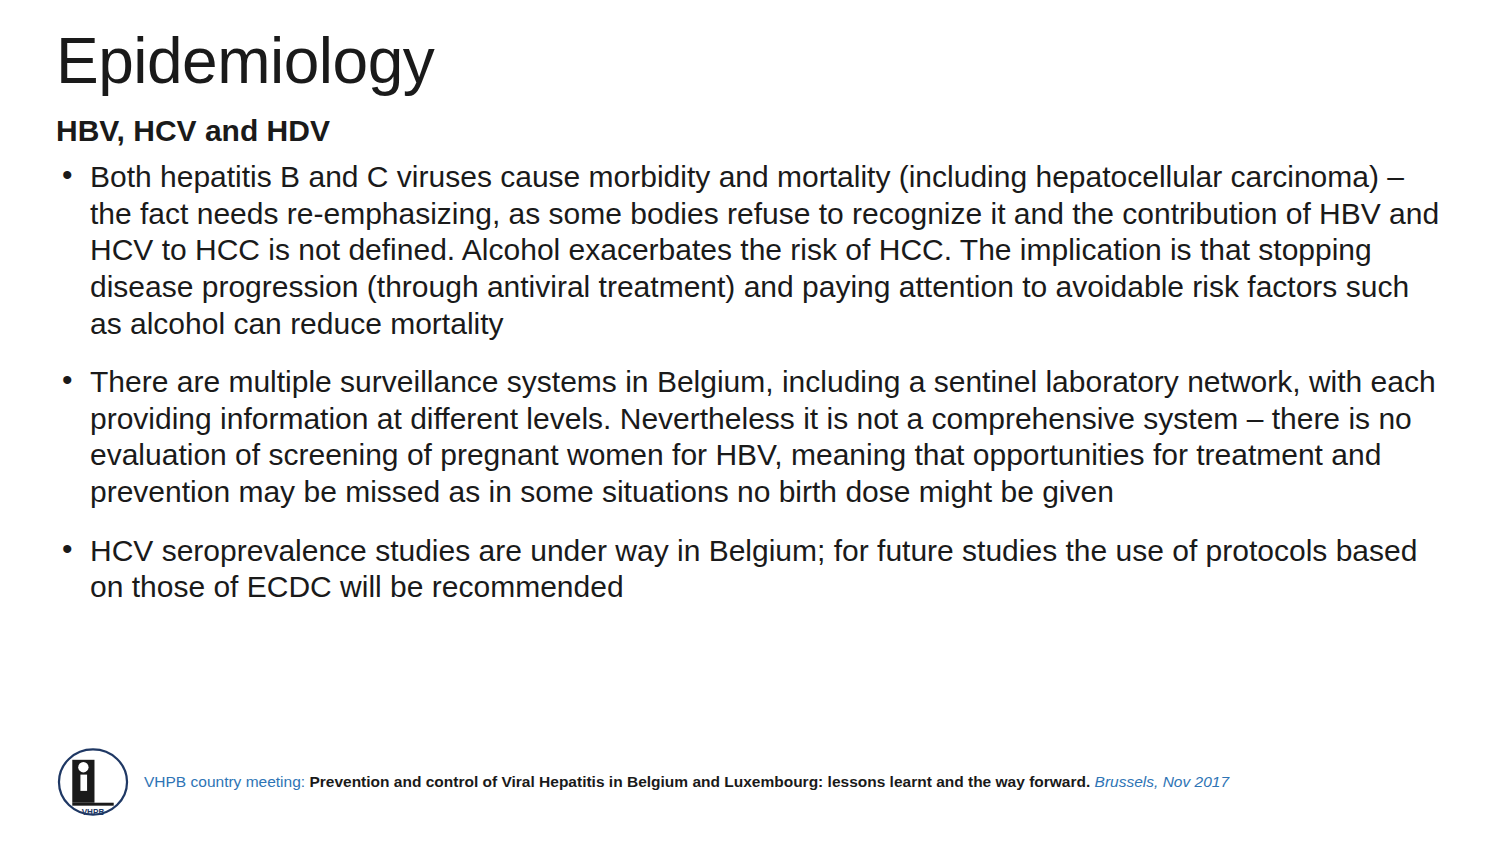Epidemiology
HBV, HCV and HDV
Both hepatitis B and C viruses cause morbidity and mortality (including hepatocellular carcinoma) – the fact needs re-emphasizing, as some bodies refuse to recognize it and the contribution of HBV and HCV to HCC is not defined. Alcohol exacerbates the risk of HCC. The implication is that stopping disease progression (through antiviral treatment) and paying attention to avoidable risk factors such as alcohol can reduce mortality
There are multiple surveillance systems in Belgium, including a sentinel laboratory network, with each providing information at different levels. Nevertheless it is not a comprehensive system – there is no evaluation of screening of pregnant women for HBV, meaning that opportunities for treatment and prevention may be missed as in some situations no birth dose might be given
HCV seroprevalence studies are under way in Belgium; for future studies the use of protocols based on those of ECDC will be recommended
VHPB
VHPB country meeting: Prevention and control of Viral Hepatitis in Belgium and Luxembourg: lessons learnt and the way forward. Brussels, Nov 2017